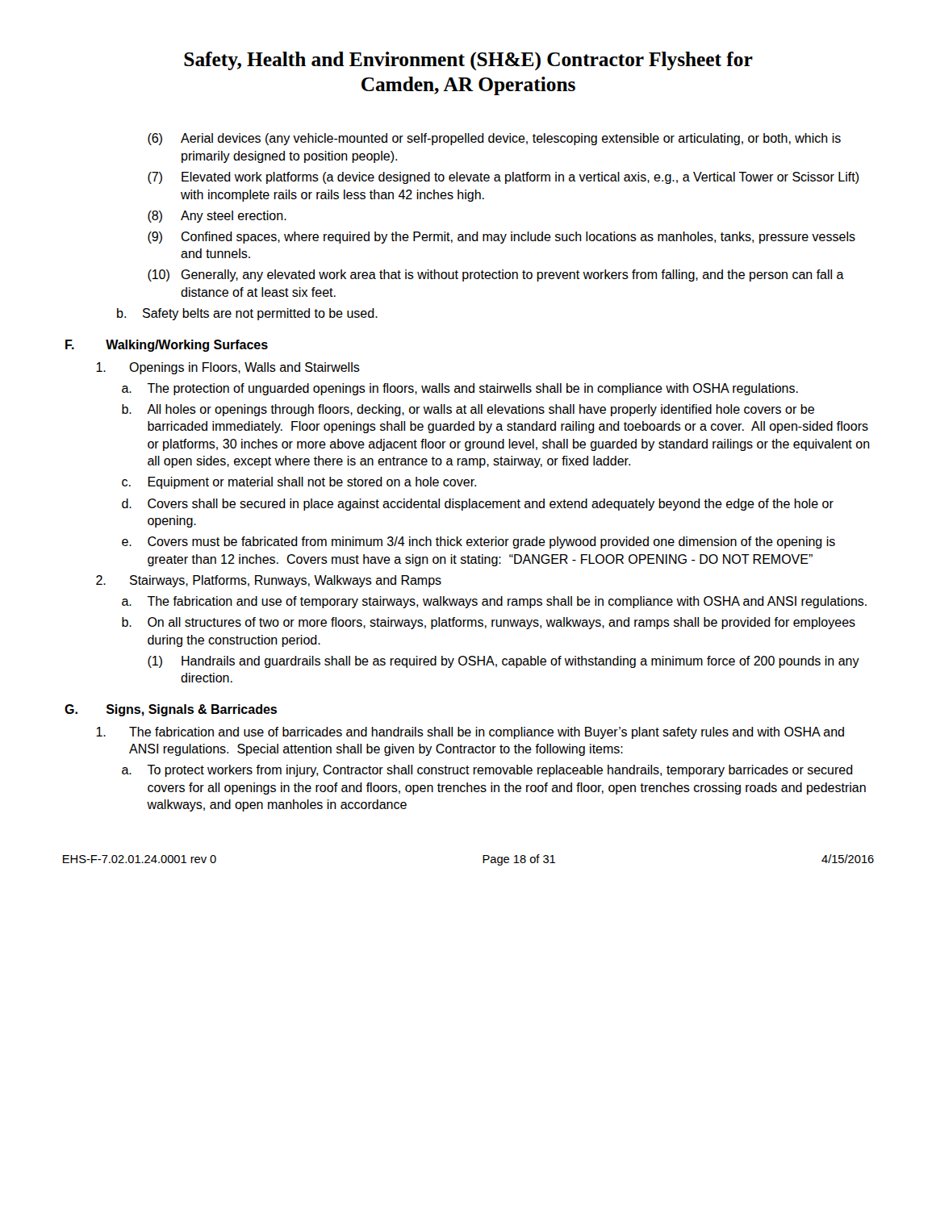Safety, Health and Environment (SH&E) Contractor Flysheet for
Camden, AR Operations
(6) Aerial devices (any vehicle-mounted or self-propelled device, telescoping extensible or articulating, or both, which is primarily designed to position people).
(7) Elevated work platforms (a device designed to elevate a platform in a vertical axis, e.g., a Vertical Tower or Scissor Lift) with incomplete rails or rails less than 42 inches high.
(8) Any steel erection.
(9) Confined spaces, where required by the Permit, and may include such locations as manholes, tanks, pressure vessels and tunnels.
(10) Generally, any elevated work area that is without protection to prevent workers from falling, and the person can fall a distance of at least six feet.
b. Safety belts are not permitted to be used.
F. Walking/Working Surfaces
1. Openings in Floors, Walls and Stairwells
a. The protection of unguarded openings in floors, walls and stairwells shall be in compliance with OSHA regulations.
b. All holes or openings through floors, decking, or walls at all elevations shall have properly identified hole covers or be barricaded immediately. Floor openings shall be guarded by a standard railing and toeboards or a cover. All open-sided floors or platforms, 30 inches or more above adjacent floor or ground level, shall be guarded by standard railings or the equivalent on all open sides, except where there is an entrance to a ramp, stairway, or fixed ladder.
c. Equipment or material shall not be stored on a hole cover.
d. Covers shall be secured in place against accidental displacement and extend adequately beyond the edge of the hole or opening.
e. Covers must be fabricated from minimum 3/4 inch thick exterior grade plywood provided one dimension of the opening is greater than 12 inches. Covers must have a sign on it stating: “DANGER - FLOOR OPENING - DO NOT REMOVE”
2. Stairways, Platforms, Runways, Walkways and Ramps
a. The fabrication and use of temporary stairways, walkways and ramps shall be in compliance with OSHA and ANSI regulations.
b. On all structures of two or more floors, stairways, platforms, runways, walkways, and ramps shall be provided for employees during the construction period.
(1) Handrails and guardrails shall be as required by OSHA, capable of withstanding a minimum force of 200 pounds in any direction.
G. Signs, Signals & Barricades
1. The fabrication and use of barricades and handrails shall be in compliance with Buyer’s plant safety rules and with OSHA and ANSI regulations. Special attention shall be given by Contractor to the following items:
a. To protect workers from injury, Contractor shall construct removable replaceable handrails, temporary barricades or secured covers for all openings in the roof and floors, open trenches in the roof and floor, open trenches crossing roads and pedestrian walkways, and open manholes in accordance
EHS-F-7.02.01.24.0001 rev 0 Page 18 of 31 4/15/2016